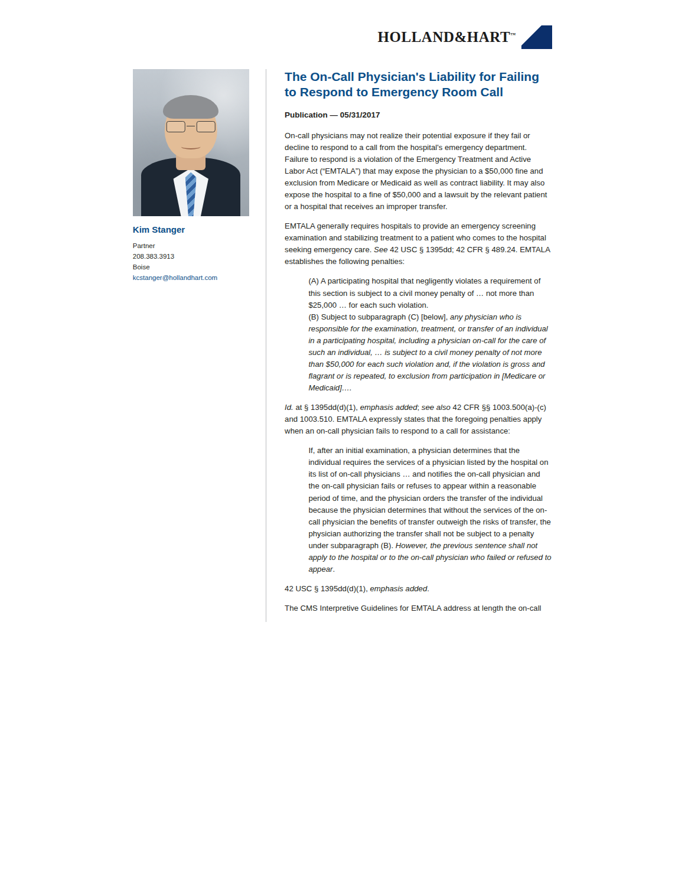HOLLAND&HART™
Kim Stanger
Partner
208.383.3913
Boise
kcstanger@hollandhart.com
The On-Call Physician's Liability for Failing to Respond to Emergency Room Call
Publication — 05/31/2017
On-call physicians may not realize their potential exposure if they fail or decline to respond to a call from the hospital's emergency department. Failure to respond is a violation of the Emergency Treatment and Active Labor Act (“EMTALA”) that may expose the physician to a $50,000 fine and exclusion from Medicare or Medicaid as well as contract liability. It may also expose the hospital to a fine of $50,000 and a lawsuit by the relevant patient or a hospital that receives an improper transfer.
EMTALA generally requires hospitals to provide an emergency screening examination and stabilizing treatment to a patient who comes to the hospital seeking emergency care. See 42 USC § 1395dd; 42 CFR § 489.24. EMTALA establishes the following penalties:
(A) A participating hospital that negligently violates a requirement of this section is subject to a civil money penalty of … not more than $25,000 … for each such violation.
(B) Subject to subparagraph (C) [below], any physician who is responsible for the examination, treatment, or transfer of an individual in a participating hospital, including a physician on-call for the care of such an individual, … is subject to a civil money penalty of not more than $50,000 for each such violation and, if the violation is gross and flagrant or is repeated, to exclusion from participation in [Medicare or Medicaid]….
Id. at § 1395dd(d)(1), emphasis added; see also 42 CFR §§ 1003.500(a)-(c) and 1003.510. EMTALA expressly states that the foregoing penalties apply when an on-call physician fails to respond to a call for assistance:
If, after an initial examination, a physician determines that the individual requires the services of a physician listed by the hospital on its list of on-call physicians … and notifies the on-call physician and the on-call physician fails or refuses to appear within a reasonable period of time, and the physician orders the transfer of the individual because the physician determines that without the services of the on-call physician the benefits of transfer outweigh the risks of transfer, the physician authorizing the transfer shall not be subject to a penalty under subparagraph (B). However, the previous sentence shall not apply to the hospital or to the on-call physician who failed or refused to appear.
42 USC § 1395dd(d)(1), emphasis added.
The CMS Interpretive Guidelines for EMTALA address at length the on-call